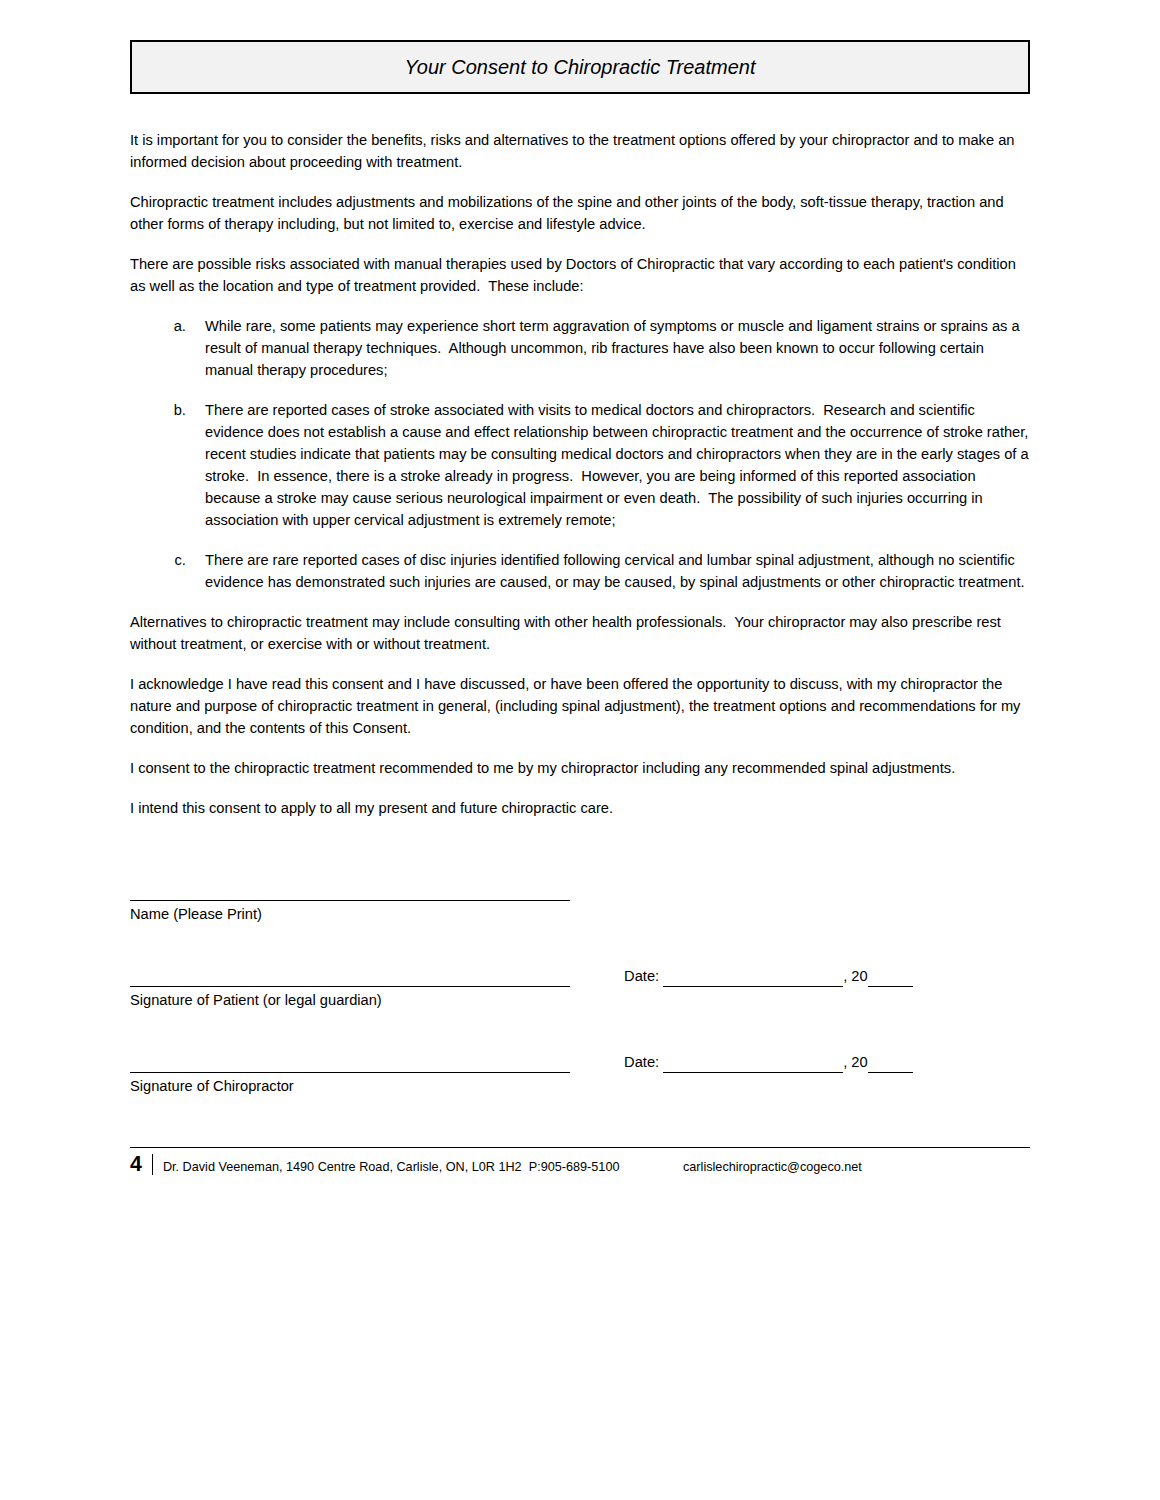Your Consent to Chiropractic Treatment
It is important for you to consider the benefits, risks and alternatives to the treatment options offered by your chiropractor and to make an informed decision about proceeding with treatment.
Chiropractic treatment includes adjustments and mobilizations of the spine and other joints of the body, soft-tissue therapy, traction and other forms of therapy including, but not limited to, exercise and lifestyle advice.
There are possible risks associated with manual therapies used by Doctors of Chiropractic that vary according to each patient's condition as well as the location and type of treatment provided. These include:
While rare, some patients may experience short term aggravation of symptoms or muscle and ligament strains or sprains as a result of manual therapy techniques. Although uncommon, rib fractures have also been known to occur following certain manual therapy procedures;
There are reported cases of stroke associated with visits to medical doctors and chiropractors. Research and scientific evidence does not establish a cause and effect relationship between chiropractic treatment and the occurrence of stroke rather, recent studies indicate that patients may be consulting medical doctors and chiropractors when they are in the early stages of a stroke. In essence, there is a stroke already in progress. However, you are being informed of this reported association because a stroke may cause serious neurological impairment or even death. The possibility of such injuries occurring in association with upper cervical adjustment is extremely remote;
There are rare reported cases of disc injuries identified following cervical and lumbar spinal adjustment, although no scientific evidence has demonstrated such injuries are caused, or may be caused, by spinal adjustments or other chiropractic treatment.
Alternatives to chiropractic treatment may include consulting with other health professionals. Your chiropractor may also prescribe rest without treatment, or exercise with or without treatment.
I acknowledge I have read this consent and I have discussed, or have been offered the opportunity to discuss, with my chiropractor the nature and purpose of chiropractic treatment in general, (including spinal adjustment), the treatment options and recommendations for my condition, and the contents of this Consent.
I consent to the chiropractic treatment recommended to me by my chiropractor including any recommended spinal adjustments.
I intend this consent to apply to all my present and future chiropractic care.
Name (Please Print)
Date: , 20
Signature of Patient (or legal guardian)
Date: , 20
Signature of Chiropractor
4 Dr. David Veeneman, 1490 Centre Road, Carlisle, ON, L0R 1H2 P:905-689-5100 carlislechiropractic@cogeco.net